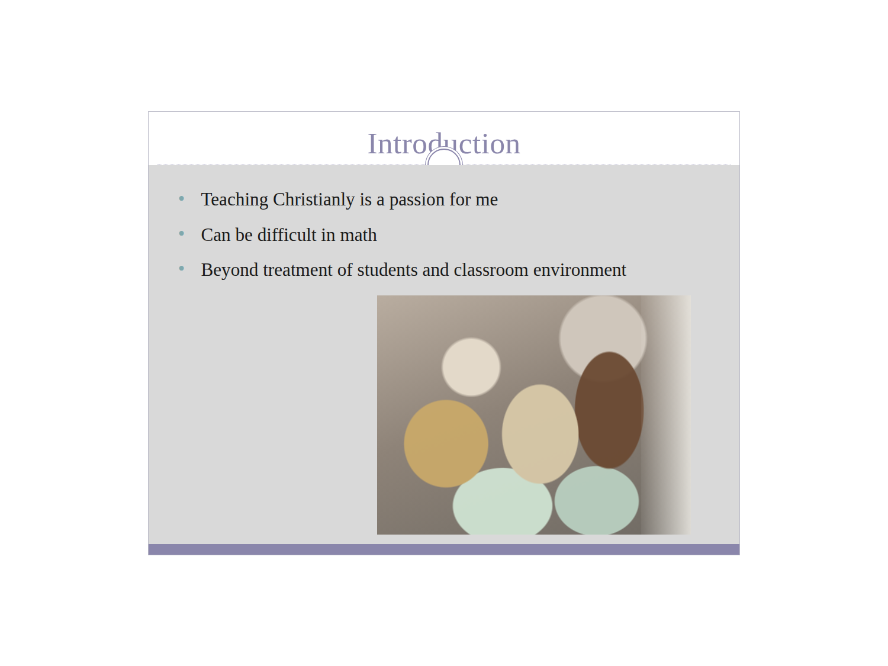Introduction
Teaching Christianly is a passion for me
Can be difficult in math
Beyond treatment of students and classroom environment